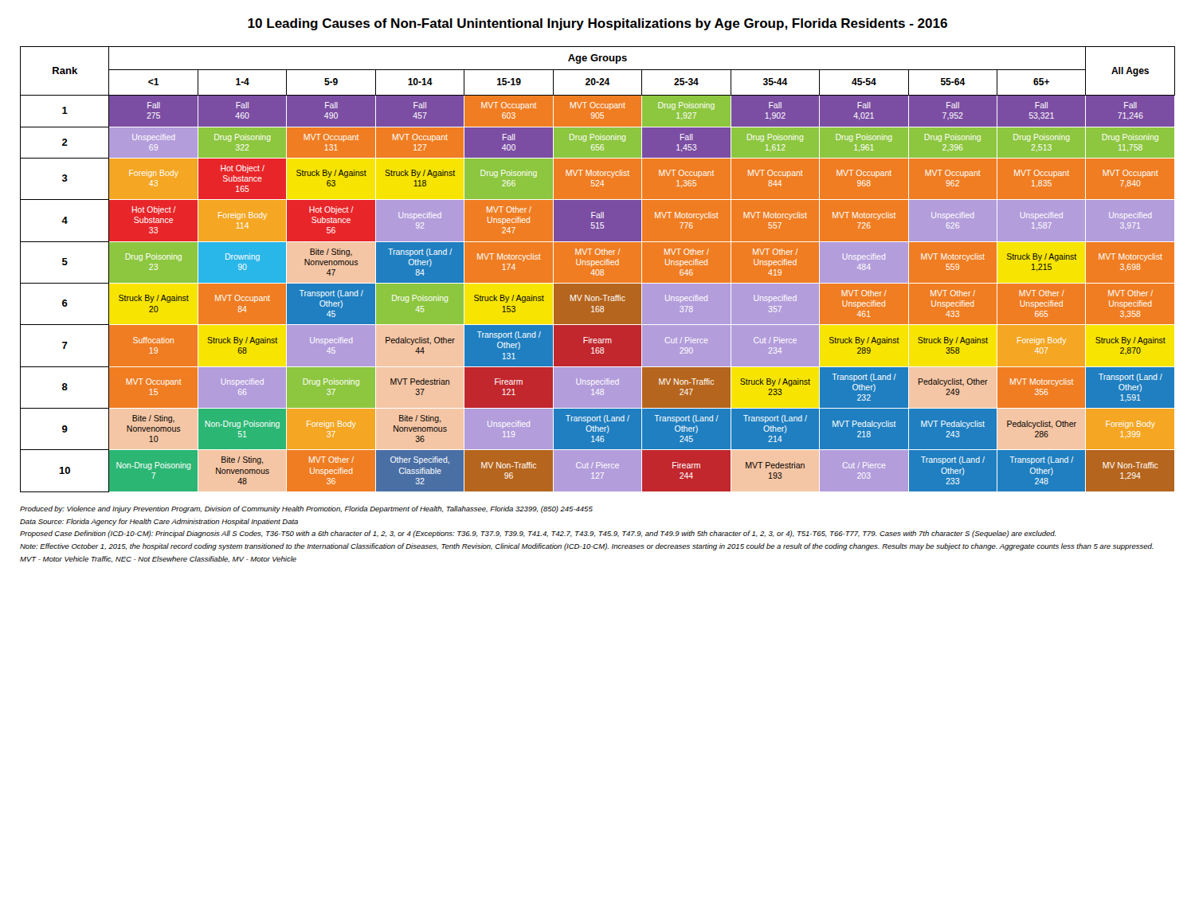10 Leading Causes of Non-Fatal Unintentional Injury Hospitalizations by Age Group, Florida Residents - 2016
| Rank | Age Groups | All Ages |
| --- | --- | --- |
| <1 | 1-4 | 5-9 | 10-14 | 15-19 | 20-24 | 25-34 | 35-44 | 45-54 | 55-64 | 65+ |
| 1 | Fall 275 | Fall 460 | Fall 490 | Fall 457 | MVT Occupant 603 | MVT Occupant 905 | Drug Poisoning 1,927 | Fall 1,902 | Fall 4,021 | Fall 7,952 | Fall 53,321 | Fall 71,246 |
| 2 | Unspecified 69 | Drug Poisoning 322 | MVT Occupant 131 | MVT Occupant 127 | Fall 400 | Drug Poisoning 656 | Fall 1,453 | Drug Poisoning 1,612 | Drug Poisoning 1,961 | Drug Poisoning 2,396 | Drug Poisoning 2,513 | Drug Poisoning 11,758 |
| 3 | Foreign Body 43 | Hot Object / Substance 165 | Struck By / Against 63 | Struck By / Against 118 | Drug Poisoning 266 | MVT Motorcyclist 524 | MVT Occupant 1,365 | MVT Occupant 844 | MVT Occupant 968 | MVT Occupant 962 | MVT Occupant 1,835 | MVT Occupant 7,840 |
| 4 | Hot Object / Substance 33 | Foreign Body 114 | Hot Object / Substance 56 | Unspecified 92 | MVT Other / Unspecified 247 | Fall 515 | MVT Motorcyclist 776 | MVT Motorcyclist 557 | MVT Motorcyclist 726 | Unspecified 626 | Unspecified 1,587 | Unspecified 3,971 |
| 5 | Drug Poisoning 23 | Drowning 90 | Bite / Sting, Nonvenomous 47 | Transport (Land / Other) 84 | MVT Motorcyclist 174 | MVT Other / Unspecified 408 | MVT Other / Unspecified 646 | MVT Other / Unspecified 419 | Unspecified 484 | MVT Motorcyclist 559 | Struck By / Against 1,215 | MVT Motorcyclist 3,698 |
| 6 | Struck By / Against 20 | MVT Occupant 84 | Transport (Land / Other) 45 | Drug Poisoning 45 | Struck By / Against 153 | MV Non-Traffic 168 | Unspecified 378 | Unspecified 357 | MVT Other / Unspecified 461 | MVT Other / Unspecified 433 | MVT Other / Unspecified 665 | MVT Other / Unspecified 3,358 |
| 7 | Suffocation 19 | Struck By / Against 68 | Unspecified 45 | Pedalcyclist, Other 44 | Transport (Land / Other) 131 | Firearm 168 | Cut / Pierce 290 | Cut / Pierce 234 | Struck By / Against 289 | Struck By / Against 358 | Foreign Body 407 | Struck By / Against 2,870 |
| 8 | MVT Occupant 15 | Unspecified 66 | Drug Poisoning 37 | MVT Pedestrian 37 | Firearm 121 | Unspecified 148 | MV Non-Traffic 247 | Struck By / Against 233 | Transport (Land / Other) 232 | Pedalcyclist, Other 249 | MVT Motorcyclist 356 | Transport (Land / Other) 1,591 |
| 9 | Bite / Sting, Nonvenomous 10 | Non-Drug Poisoning 51 | Foreign Body 37 | Bite / Sting, Nonvenomous 36 | Unspecified 119 | Transport (Land / Other) 146 | Transport (Land / Other) 245 | Transport (Land / Other) 214 | MVT Pedalcyclist 218 | MVT Pedalcyclist 243 | Pedalcyclist, Other 286 | Foreign Body 1,399 |
| 10 | Non-Drug Poisoning 7 | Bite / Sting, Nonvenomous 48 | MVT Other / Unspecified 36 | Other Specified, Classifiable 32 | MV Non-Traffic 96 | Cut / Pierce 127 | Firearm 244 | MVT Pedestrian 193 | Cut / Pierce 203 | Transport (Land / Other) 233 | Transport (Land / Other) 248 | MV Non-Traffic 1,294 |
Produced by: Violence and Injury Prevention Program, Division of Community Health Promotion, Florida Department of Health, Tallahassee, Florida 32399, (850) 245-4455
Data Source: Florida Agency for Health Care Administration Hospital Inpatient Data
Proposed Case Definition (ICD-10-CM): Principal Diagnosis All S Codes, T36-T50 with a 6th character of 1, 2, 3, or 4 (Exceptions: T36.9, T37.9, T39.9, T41.4, T42.7, T43.9, T45.9, T47.9, and T49.9 with 5th character of 1, 2, 3, or 4), T51-T65, T66-T77, T79. Cases with 7th character S (Sequelae) are excluded.
Note: Effective October 1, 2015, the hospital record coding system transitioned to the International Classification of Diseases, Tenth Revision, Clinical Modification (ICD-10-CM). Increases or decreases starting in 2015 could be a result of the coding changes. Results may be subject to change. Aggregate counts less than 5 are suppressed.
MVT - Motor Vehicle Traffic, NEC - Not Elsewhere Classifiable, MV - Motor Vehicle